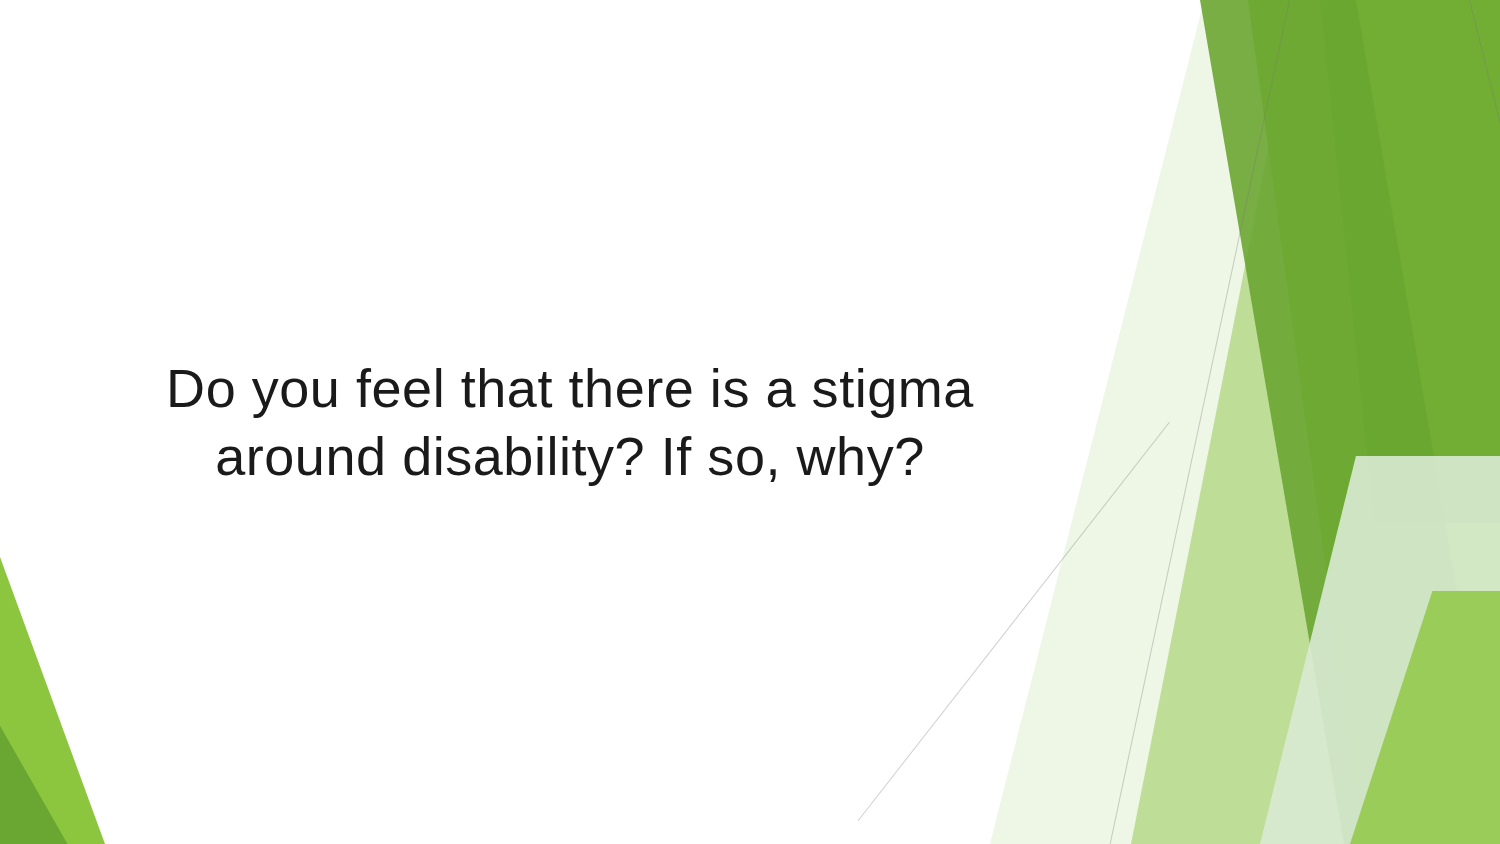Do you feel that there is a stigma around disability? If so, why?